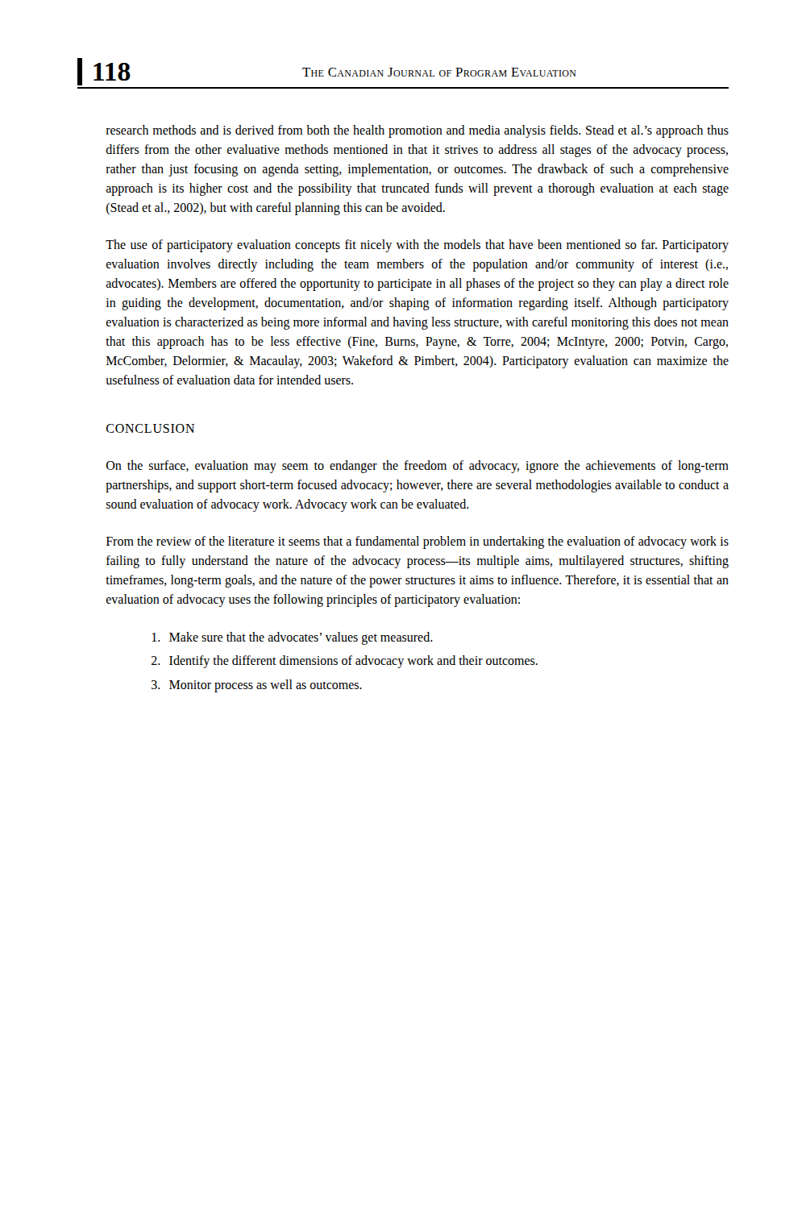118
The Canadian Journal of Program Evaluation
research methods and is derived from both the health promotion and media analysis fields. Stead et al.’s approach thus differs from the other evaluative methods mentioned in that it strives to address all stages of the advocacy process, rather than just focusing on agenda setting, implementation, or outcomes. The drawback of such a comprehensive approach is its higher cost and the possibility that truncated funds will prevent a thorough evaluation at each stage (Stead et al., 2002), but with careful planning this can be avoided.
The use of participatory evaluation concepts fit nicely with the models that have been mentioned so far. Participatory evaluation involves directly including the team members of the population and/or community of interest (i.e., advocates). Members are offered the opportunity to participate in all phases of the project so they can play a direct role in guiding the development, documentation, and/or shaping of information regarding itself. Although participatory evaluation is characterized as being more informal and having less structure, with careful monitoring this does not mean that this approach has to be less effective (Fine, Burns, Payne, & Torre, 2004; McIntyre, 2000; Potvin, Cargo, McComber, Delormier, & Macaulay, 2003; Wakeford & Pimbert, 2004). Participatory evaluation can maximize the usefulness of evaluation data for intended users.
Conclusion
On the surface, evaluation may seem to endanger the freedom of advocacy, ignore the achievements of long-term partnerships, and support short-term focused advocacy; however, there are several methodologies available to conduct a sound evaluation of advocacy work. Advocacy work can be evaluated.
From the review of the literature it seems that a fundamental problem in undertaking the evaluation of advocacy work is failing to fully understand the nature of the advocacy process—its multiple aims, multilayered structures, shifting timeframes, long-term goals, and the nature of the power structures it aims to influence. Therefore, it is essential that an evaluation of advocacy uses the following principles of participatory evaluation:
Make sure that the advocates’ values get measured.
Identify the different dimensions of advocacy work and their outcomes.
Monitor process as well as outcomes.